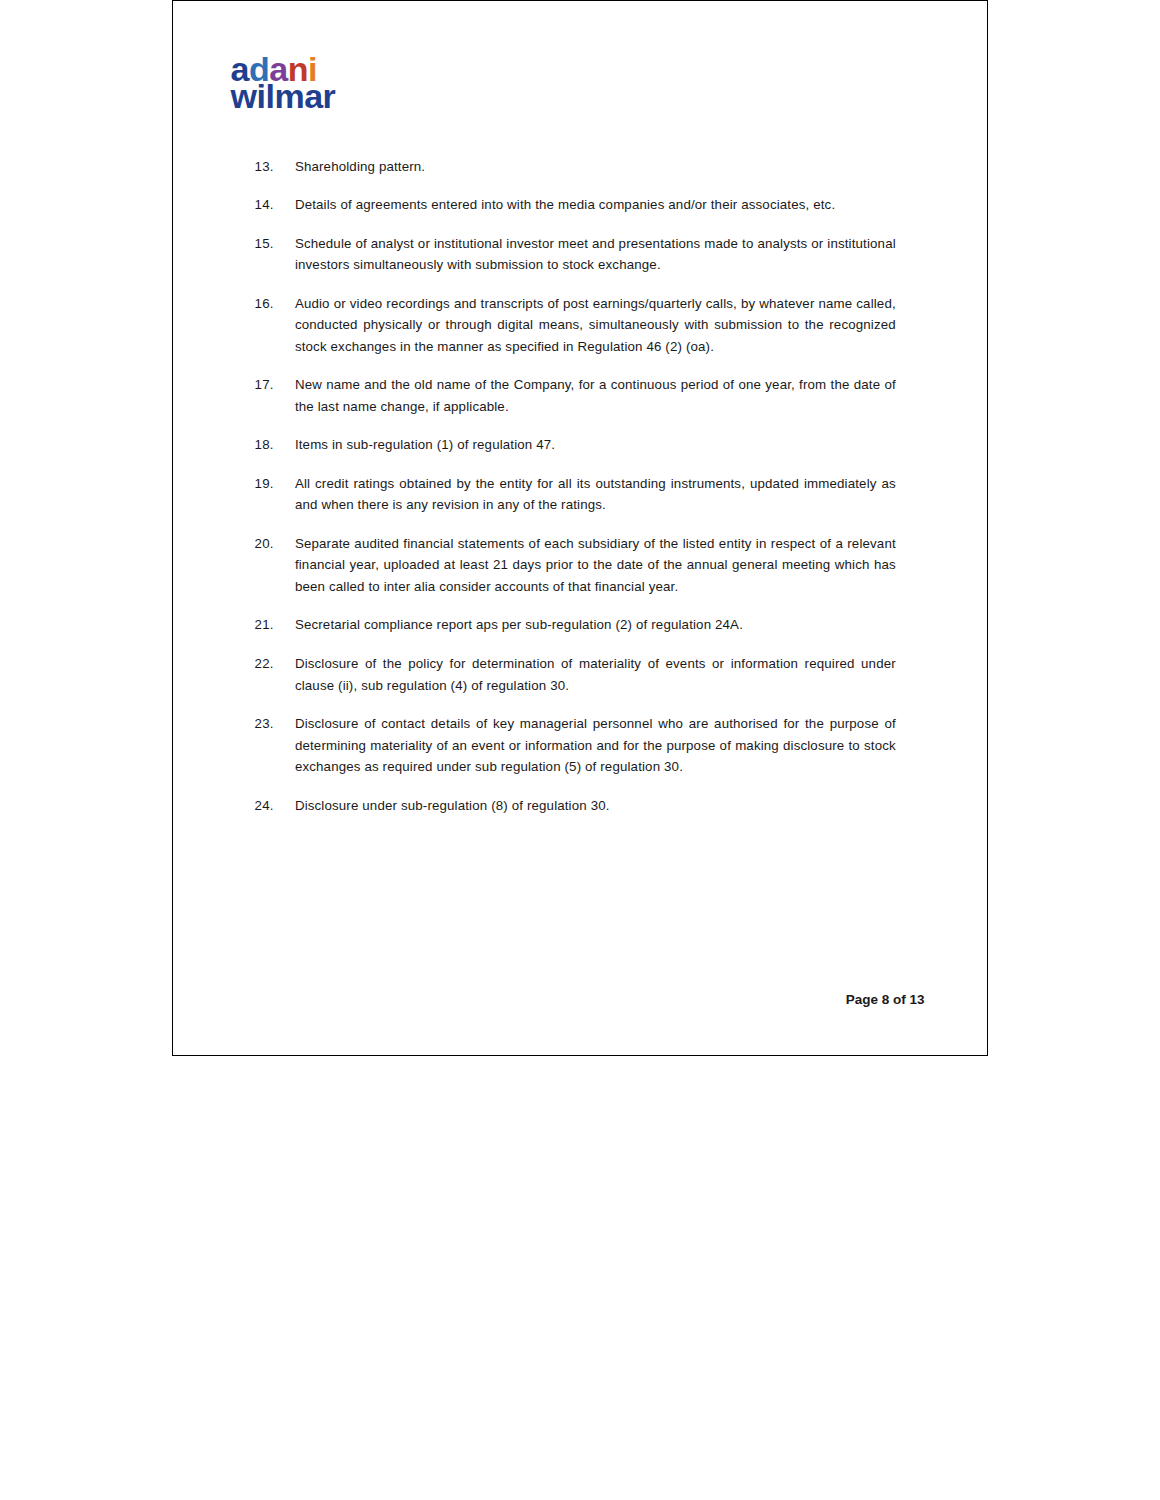adani wilmar
Shareholding pattern.
Details of agreements entered into with the media companies and/or their associates, etc.
Schedule of analyst or institutional investor meet and presentations made to analysts or institutional investors simultaneously with submission to stock exchange.
Audio or video recordings and transcripts of post earnings/quarterly calls, by whatever name called, conducted physically or through digital means, simultaneously with submission to the recognized stock exchanges in the manner as specified in Regulation 46 (2) (oa).
New name and the old name of the Company, for a continuous period of one year, from the date of the last name change, if applicable.
Items in sub-regulation (1) of regulation 47.
All credit ratings obtained by the entity for all its outstanding instruments, updated immediately as and when there is any revision in any of the ratings.
Separate audited financial statements of each subsidiary of the listed entity in respect of a relevant financial year, uploaded at least 21 days prior to the date of the annual general meeting which has been called to inter alia consider accounts of that financial year.
Secretarial compliance report aps per sub-regulation (2) of regulation 24A.
Disclosure of the policy for determination of materiality of events or information required under clause (ii), sub regulation (4) of regulation 30.
Disclosure of contact details of key managerial personnel who are authorised for the purpose of determining materiality of an event or information and for the purpose of making disclosure to stock exchanges as required under sub regulation (5) of regulation 30.
Disclosure under sub-regulation (8) of regulation 30.
Page 8 of 13